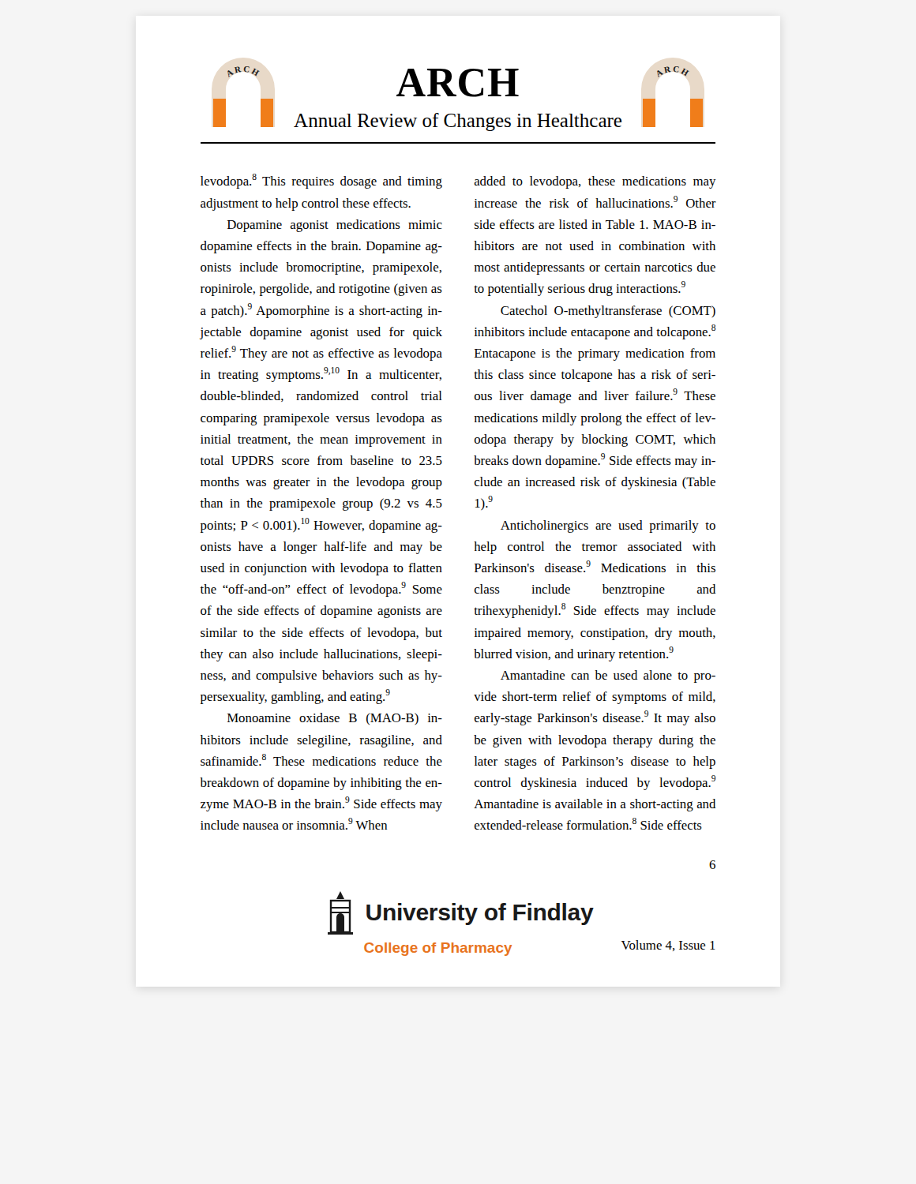ARCH
ARCH
ARCH
Annual Review of Changes in Healthcare
levodopa.8 This requires dosage and timing adjustment to help control these effects.
Dopamine agonist medications mimic dopamine effects in the brain. Dopamine agonists include bromocriptine, pramipexole, ropinirole, pergolide, and rotigotine (given as a patch).9 Apomorphine is a short-acting injectable dopamine agonist used for quick relief.9 They are not as effective as levodopa in treating symptoms.9,10 In a multicenter, double-blinded, randomized control trial comparing pramipexole versus levodopa as initial treatment, the mean improvement in total UPDRS score from baseline to 23.5 months was greater in the levodopa group than in the pramipexole group (9.2 vs 4.5 points; P < 0.001).10 However, dopamine agonists have a longer half-life and may be used in conjunction with levodopa to flatten the “off-and-on” effect of levodopa.9 Some of the side effects of dopamine agonists are similar to the side effects of levodopa, but they can also include hallucinations, sleepiness, and compulsive behaviors such as hypersexuality, gambling, and eating.9
Monoamine oxidase B (MAO-B) inhibitors include selegiline, rasagiline, and safinamide.8 These medications reduce the breakdown of dopamine by inhibiting the enzyme MAO-B in the brain.9 Side effects may include nausea or insomnia.9 When
added to levodopa, these medications may increase the risk of hallucinations.9 Other side effects are listed in Table 1. MAO-B inhibitors are not used in combination with most antidepressants or certain narcotics due to potentially serious drug interactions.9
Catechol O-methyltransferase (COMT) inhibitors include entacapone and tolcapone.8 Entacapone is the primary medication from this class since tolcapone has a risk of serious liver damage and liver failure.9 These medications mildly prolong the effect of levodopa therapy by blocking COMT, which breaks down dopamine.9 Side effects may include an increased risk of dyskinesia (Table 1).9
Anticholinergics are used primarily to help control the tremor associated with Parkinson's disease.9 Medications in this class include benztropine and trihexyphenidyl.8 Side effects may include impaired memory, constipation, dry mouth, blurred vision, and urinary retention.9
Amantadine can be used alone to provide short-term relief of symptoms of mild, early-stage Parkinson's disease.9 It may also be given with levodopa therapy during the later stages of Parkinson’s disease to help control dyskinesia induced by levodopa.9 Amantadine is available in a short-acting and extended-release formulation.8 Side effects
6
University of Findlay
College of Pharmacy
Volume 4, Issue 1